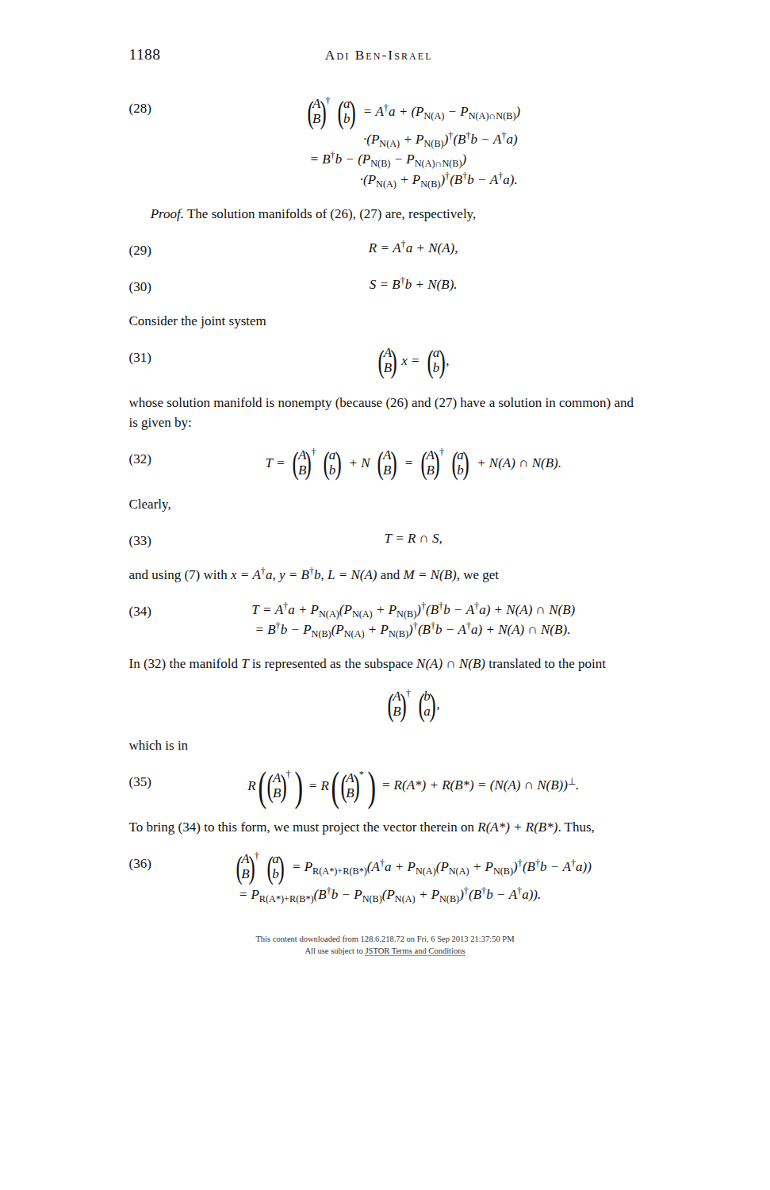1188
Adi Ben-Israel
(28)
AB† ab = A†a + (PN(A) − PN(A)∩N(B)) ·(PN(A) + PN(B))†(B†b − A†a) = B†b − (PN(B) − PN(A)∩N(B)) ·(PN(A) + PN(B))†(B†b − A†a).
Proof. The solution manifolds of (26), (27) are, respectively,
(29)
R = A†a + N(A),
(30)
S = B†b + N(B).
Consider the joint system
(31)
AB x = ab,
whose solution manifold is nonempty (because (26) and (27) have a solution in common) and is given by:
(32)
T = AB† ab + N AB = AB† ab + N(A) ∩ N(B).
Clearly,
(33)
T = R ∩ S,
and using (7) with x = A†a, y = B†b, L = N(A) and M = N(B), we get
(34)
T = A†a + PN(A)(PN(A) + PN(B))†(B†b − A†a) + N(A) ∩ N(B) = B†b − PN(B)(PN(A) + PN(B))†(B†b − A†a) + N(A) ∩ N(B).
In (32) the manifold T is represented as the subspace N(A) ∩ N(B) translated to the point
AB† ba,
which is in
(35)
R AB† = R AB* = R(A*) + R(B*) = (N(A) ∩ N(B))⊥.
To bring (34) to this form, we must project the vector therein on R(A*) + R(B*). Thus,
(36)
AB† ab = PR(A*)+R(B*)(A†a + PN(A)(PN(A) + PN(B))†(B†b − A†a)) = PR(A*)+R(B*)(B†b − PN(B)(PN(A) + PN(B))†(B†b − A†a)).
This content downloaded from 128.6.218.72 on Fri, 6 Sep 2013 21:37:50 PM
All use subject to JSTOR Terms and Conditions